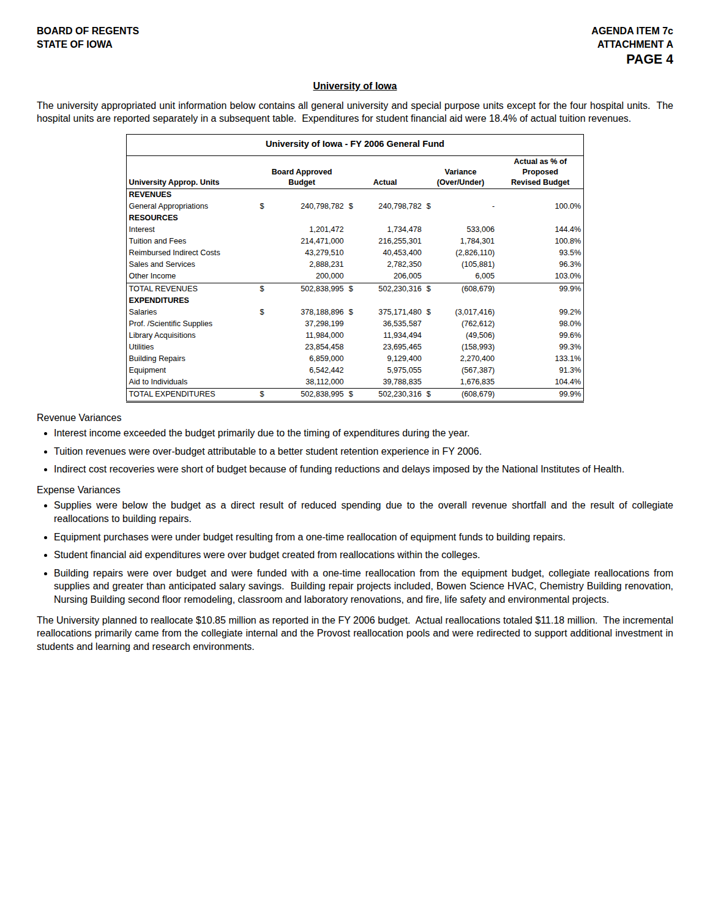BOARD OF REGENTS
STATE OF IOWA
AGENDA ITEM 7c
ATTACHMENT A
PAGE 4
University of Iowa
The university appropriated unit information below contains all general university and special purpose units except for the four hospital units. The hospital units are reported separately in a subsequent table. Expenditures for student financial aid were 18.4% of actual tuition revenues.
University of Iowa - FY 2006 General Fund
| University Approp. Units | Board Approved Budget | Actual | Variance (Over/Under) | Actual as % of Proposed Revised Budget |
| --- | --- | --- | --- | --- |
| REVENUES | |
| General Appropriations | $ | 240,798,782 | $ | 240,798,782 | $ | - | 100.0% |
| RESOURCES | |
| Interest | | 1,201,472 | | 1,734,478 | | 533,006 | 144.4% |
| Tuition and Fees | | 214,471,000 | | 216,255,301 | | 1,784,301 | 100.8% |
| Reimbursed Indirect Costs | | 43,279,510 | | 40,453,400 | | (2,826,110) | 93.5% |
| Sales and Services | | 2,888,231 | | 2,782,350 | | (105,881) | 96.3% |
| Other Income | | 200,000 | | 206,005 | | 6,005 | 103.0% |
| TOTAL REVENUES | $ | 502,838,995 | $ | 502,230,316 | $ | (608,679) | 99.9% |
| EXPENDITURES | |
| Salaries | $ | 378,188,896 | $ | 375,171,480 | $ | (3,017,416) | 99.2% |
| Prof. /Scientific Supplies | | 37,298,199 | | 36,535,587 | | (762,612) | 98.0% |
| Library Acquisitions | | 11,984,000 | | 11,934,494 | | (49,506) | 99.6% |
| Utilities | | 23,854,458 | | 23,695,465 | | (158,993) | 99.3% |
| Building Repairs | | 6,859,000 | | 9,129,400 | | 2,270,400 | 133.1% |
| Equipment | | 6,542,442 | | 5,975,055 | | (567,387) | 91.3% |
| Aid to Individuals | | 38,112,000 | | 39,788,835 | | 1,676,835 | 104.4% |
| TOTAL EXPENDITURES | $ | 502,838,995 | $ | 502,230,316 | $ | (608,679) | 99.9% |
Revenue Variances
Interest income exceeded the budget primarily due to the timing of expenditures during the year.
Tuition revenues were over-budget attributable to a better student retention experience in FY 2006.
Indirect cost recoveries were short of budget because of funding reductions and delays imposed by the National Institutes of Health.
Expense Variances
Supplies were below the budget as a direct result of reduced spending due to the overall revenue shortfall and the result of collegiate reallocations to building repairs.
Equipment purchases were under budget resulting from a one-time reallocation of equipment funds to building repairs.
Student financial aid expenditures were over budget created from reallocations within the colleges.
Building repairs were over budget and were funded with a one-time reallocation from the equipment budget, collegiate reallocations from supplies and greater than anticipated salary savings. Building repair projects included, Bowen Science HVAC, Chemistry Building renovation, Nursing Building second floor remodeling, classroom and laboratory renovations, and fire, life safety and environmental projects.
The University planned to reallocate $10.85 million as reported in the FY 2006 budget. Actual reallocations totaled $11.18 million. The incremental reallocations primarily came from the collegiate internal and the Provost reallocation pools and were redirected to support additional investment in students and learning and research environments.